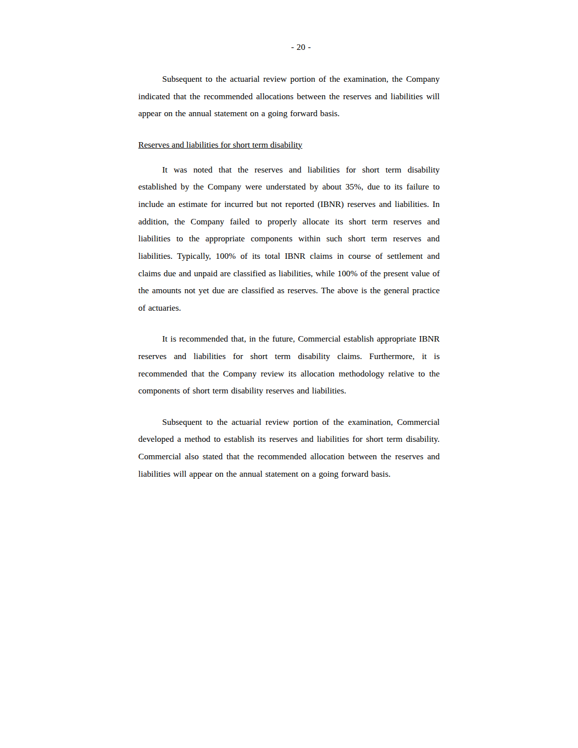- 20 -
Subsequent to the actuarial review portion of the examination, the Company indicated that the recommended allocations between the reserves and liabilities will appear on the annual statement on a going forward basis.
Reserves and liabilities for short term disability
It was noted that the reserves and liabilities for short term disability established by the Company were understated by about 35%, due to its failure to include an estimate for incurred but not reported (IBNR) reserves and liabilities. In addition, the Company failed to properly allocate its short term reserves and liabilities to the appropriate components within such short term reserves and liabilities. Typically, 100% of its total IBNR claims in course of settlement and claims due and unpaid are classified as liabilities, while 100% of the present value of the amounts not yet due are classified as reserves. The above is the general practice of actuaries.
It is recommended that, in the future, Commercial establish appropriate IBNR reserves and liabilities for short term disability claims. Furthermore, it is recommended that the Company review its allocation methodology relative to the components of short term disability reserves and liabilities.
Subsequent to the actuarial review portion of the examination, Commercial developed a method to establish its reserves and liabilities for short term disability. Commercial also stated that the recommended allocation between the reserves and liabilities will appear on the annual statement on a going forward basis.